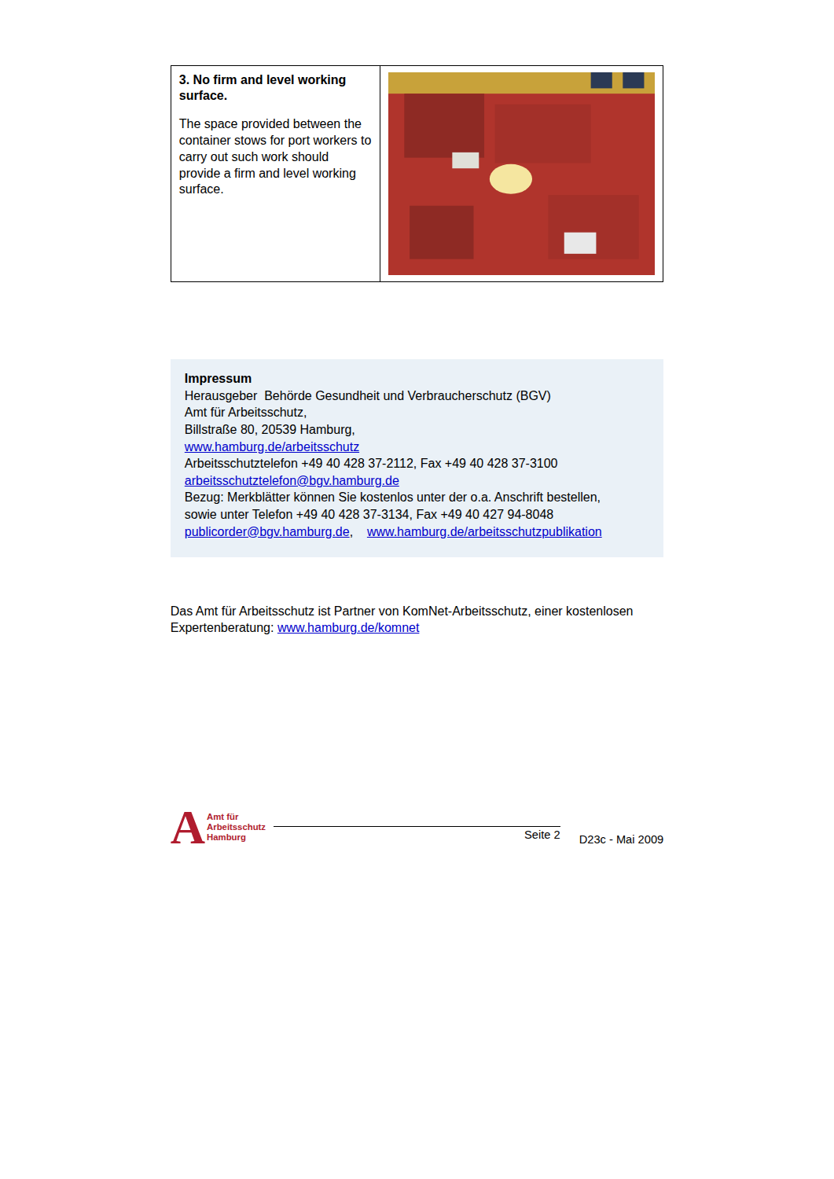| 3. No firm and level working surface. The space provided between the container stows for port workers to carry out such work should provide a firm and level working surface. | |
Impressum
Herausgeber Behörde Gesundheit und Verbraucherschutz (BGV)
Amt für Arbeitsschutz,
Billstraße 80, 20539 Hamburg,
www.hamburg.de/arbeitsschutz
Arbeitsschutztelefon +49 40 428 37-2112, Fax +49 40 428 37-3100
arbeitsschutztelefon@bgv.hamburg.de
Bezug: Merkblätter können Sie kostenlos unter der o.a. Anschrift bestellen,
sowie unter Telefon +49 40 428 37-3134, Fax +49 40 427 94-8048
publicorder@bgv.hamburg.de, www.hamburg.de/arbeitsschutzpublikation
Das Amt für Arbeitsschutz ist Partner von KomNet-Arbeitsschutz, einer kostenlosen Expertenberatung: www.hamburg.de/komnet
A Amt für
Arbeitsschutz
Hamburg
Seite 2
D23c - Mai 2009